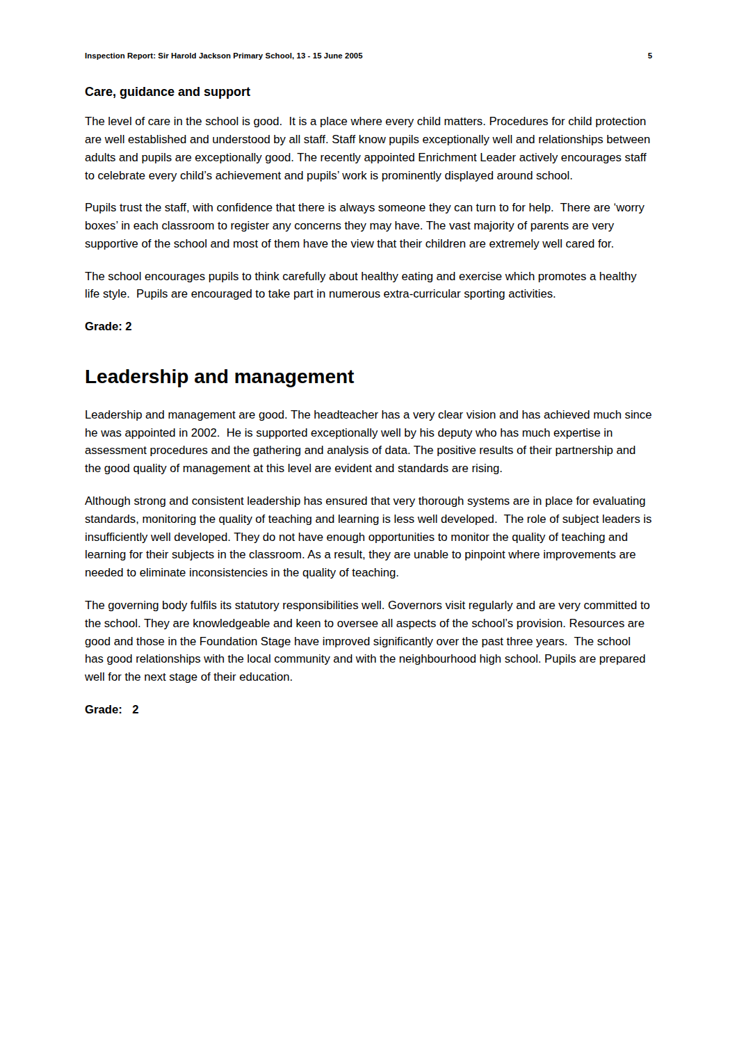Inspection Report: Sir Harold Jackson Primary School, 13 - 15 June 2005 5
Care, guidance and support
The level of care in the school is good. It is a place where every child matters. Procedures for child protection are well established and understood by all staff. Staff know pupils exceptionally well and relationships between adults and pupils are exceptionally good. The recently appointed Enrichment Leader actively encourages staff to celebrate every child’s achievement and pupils’ work is prominently displayed around school.
Pupils trust the staff, with confidence that there is always someone they can turn to for help. There are ‘worry boxes’ in each classroom to register any concerns they may have. The vast majority of parents are very supportive of the school and most of them have the view that their children are extremely well cared for.
The school encourages pupils to think carefully about healthy eating and exercise which promotes a healthy life style. Pupils are encouraged to take part in numerous extra-curricular sporting activities.
Grade: 2
Leadership and management
Leadership and management are good. The headteacher has a very clear vision and has achieved much since he was appointed in 2002. He is supported exceptionally well by his deputy who has much expertise in assessment procedures and the gathering and analysis of data. The positive results of their partnership and the good quality of management at this level are evident and standards are rising.
Although strong and consistent leadership has ensured that very thorough systems are in place for evaluating standards, monitoring the quality of teaching and learning is less well developed. The role of subject leaders is insufficiently well developed. They do not have enough opportunities to monitor the quality of teaching and learning for their subjects in the classroom. As a result, they are unable to pinpoint where improvements are needed to eliminate inconsistencies in the quality of teaching.
The governing body fulfils its statutory responsibilities well. Governors visit regularly and are very committed to the school. They are knowledgeable and keen to oversee all aspects of the school’s provision. Resources are good and those in the Foundation Stage have improved significantly over the past three years. The school has good relationships with the local community and with the neighbourhood high school. Pupils are prepared well for the next stage of their education.
Grade: 2